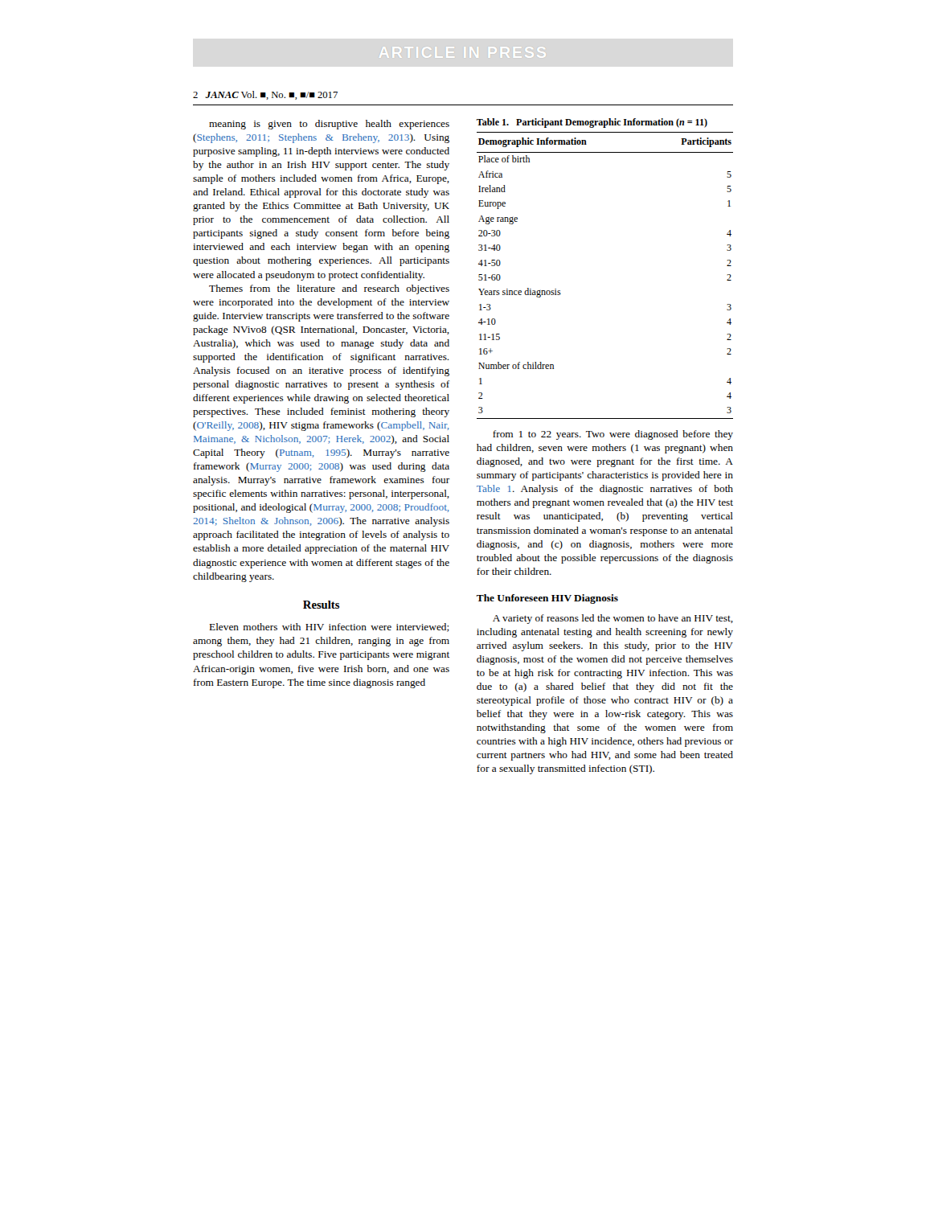ARTICLE IN PRESS
2 JANAC Vol. ■, No. ■, ■/■ 2017
meaning is given to disruptive health experiences (Stephens, 2011; Stephens & Breheny, 2013). Using purposive sampling, 11 in-depth interviews were conducted by the author in an Irish HIV support center. The study sample of mothers included women from Africa, Europe, and Ireland. Ethical approval for this doctorate study was granted by the Ethics Committee at Bath University, UK prior to the commencement of data collection. All participants signed a study consent form before being interviewed and each interview began with an opening question about mothering experiences. All participants were allocated a pseudonym to protect confidentiality.
Themes from the literature and research objectives were incorporated into the development of the interview guide. Interview transcripts were transferred to the software package NVivo8 (QSR International, Doncaster, Victoria, Australia), which was used to manage study data and supported the identification of significant narratives. Analysis focused on an iterative process of identifying personal diagnostic narratives to present a synthesis of different experiences while drawing on selected theoretical perspectives. These included feminist mothering theory (O'Reilly, 2008), HIV stigma frameworks (Campbell, Nair, Maimane, & Nicholson, 2007; Herek, 2002), and Social Capital Theory (Putnam, 1995). Murray's narrative framework (Murray 2000; 2008) was used during data analysis. Murray's narrative framework examines four specific elements within narratives: personal, interpersonal, positional, and ideological (Murray, 2000, 2008; Proudfoot, 2014; Shelton & Johnson, 2006). The narrative analysis approach facilitated the integration of levels of analysis to establish a more detailed appreciation of the maternal HIV diagnostic experience with women at different stages of the childbearing years.
Results
Eleven mothers with HIV infection were interviewed; among them, they had 21 children, ranging in age from preschool children to adults. Five participants were migrant African-origin women, five were Irish born, and one was from Eastern Europe. The time since diagnosis ranged
Table 1. Participant Demographic Information ( n = 11)
| Demographic Information | Participants |
| --- | --- |
| Place of birth | |
| Africa | 5 |
| Ireland | 5 |
| Europe | 1 |
| Age range | |
| 20-30 | 4 |
| 31-40 | 3 |
| 41-50 | 2 |
| 51-60 | 2 |
| Years since diagnosis | |
| 1-3 | 3 |
| 4-10 | 4 |
| 11-15 | 2 |
| 16+ | 2 |
| Number of children | |
| 1 | 4 |
| 2 | 4 |
| 3 | 3 |
from 1 to 22 years. Two were diagnosed before they had children, seven were mothers (1 was pregnant) when diagnosed, and two were pregnant for the first time. A summary of participants' characteristics is provided here in Table 1. Analysis of the diagnostic narratives of both mothers and pregnant women revealed that (a) the HIV test result was unanticipated, (b) preventing vertical transmission dominated a woman's response to an antenatal diagnosis, and (c) on diagnosis, mothers were more troubled about the possible repercussions of the diagnosis for their children.
The Unforeseen HIV Diagnosis
A variety of reasons led the women to have an HIV test, including antenatal testing and health screening for newly arrived asylum seekers. In this study, prior to the HIV diagnosis, most of the women did not perceive themselves to be at high risk for contracting HIV infection. This was due to (a) a shared belief that they did not fit the stereotypical profile of those who contract HIV or (b) a belief that they were in a low-risk category. This was notwithstanding that some of the women were from countries with a high HIV incidence, others had previous or current partners who had HIV, and some had been treated for a sexually transmitted infection (STI).